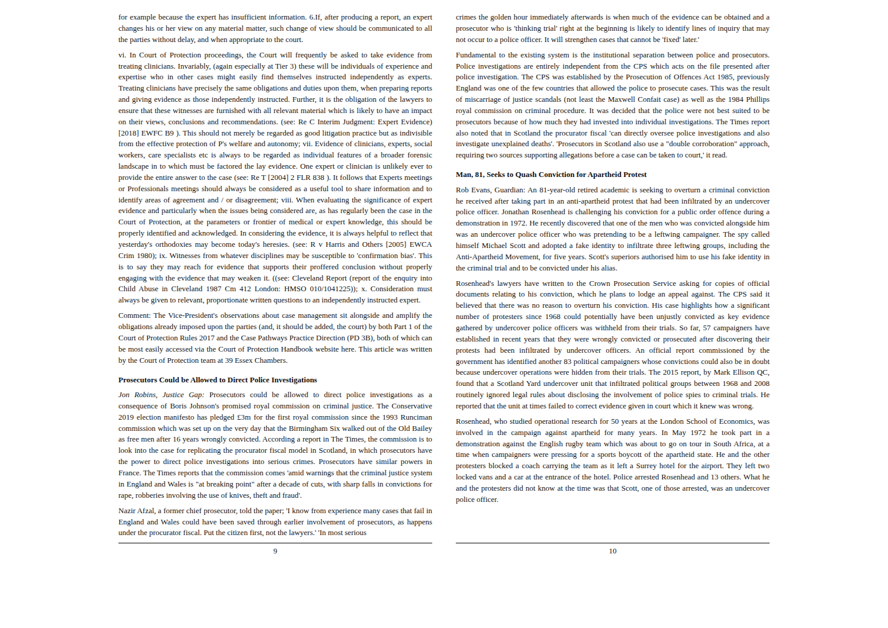for example because the expert has insufficient information. 6.If, after producing a report, an expert changes his or her view on any material matter, such change of view should be communicated to all the parties without delay, and when appropriate to the court.
vi. In Court of Protection proceedings, the Court will frequently be asked to take evidence from treating clinicians. Invariably, (again especially at Tier 3) these will be individuals of experience and expertise who in other cases might easily find themselves instructed independently as experts. Treating clinicians have precisely the same obligations and duties upon them, when preparing reports and giving evidence as those independently instructed. Further, it is the obligation of the lawyers to ensure that these witnesses are furnished with all relevant material which is likely to have an impact on their views, conclusions and recommendations. (see: Re C Interim Judgment: Expert Evidence) [2018] EWFC B9 ). This should not merely be regarded as good litigation practice but as indivisible from the effective protection of P's welfare and autonomy; vii. Evidence of clinicians, experts, social workers, care specialists etc is always to be regarded as individual features of a broader forensic landscape in to which must be factored the lay evidence. One expert or clinician is unlikely ever to provide the entire answer to the case (see: Re T [2004] 2 FLR 838 ). It follows that Experts meetings or Professionals meetings should always be considered as a useful tool to share information and to identify areas of agreement and / or disagreement; viii. When evaluating the significance of expert evidence and particularly when the issues being considered are, as has regularly been the case in the Court of Protection, at the parameters or frontier of medical or expert knowledge, this should be properly identified and acknowledged. In considering the evidence, it is always helpful to reflect that yesterday's orthodoxies may become today's heresies. (see: R v Harris and Others [2005] EWCA Crim 1980); ix. Witnesses from whatever disciplines may be susceptible to 'confirmation bias'. This is to say they may reach for evidence that supports their proffered conclusion without properly engaging with the evidence that may weaken it. ((see: Cleveland Report (report of the enquiry into Child Abuse in Cleveland 1987 Cm 412 London: HMSO 010/1041225)); x. Consideration must always be given to relevant, proportionate written questions to an independently instructed expert.
Comment: The Vice-President's observations about case management sit alongside and amplify the obligations already imposed upon the parties (and, it should be added, the court) by both Part 1 of the Court of Protection Rules 2017 and the Case Pathways Practice Direction (PD 3B), both of which can be most easily accessed via the Court of Protection Handbook website here. This article was written by the Court of Protection team at 39 Essex Chambers.
Prosecutors Could be Allowed to Direct Police Investigations
Jon Robins, Justice Gap: Prosecutors could be allowed to direct police investigations as a consequence of Boris Johnson's promised royal commission on criminal justice. The Conservative 2019 election manifesto has pledged £3m for the first royal commission since the 1993 Runciman commission which was set up on the very day that the Birmingham Six walked out of the Old Bailey as free men after 16 years wrongly convicted. According a report in The Times, the commission is to look into the case for replicating the procurator fiscal model in Scotland, in which prosecutors have the power to direct police investigations into serious crimes. Prosecutors have similar powers in France. The Times reports that the commission comes 'amid warnings that the criminal justice system in England and Wales is "at breaking point" after a decade of cuts, with sharp falls in convictions for rape, robberies involving the use of knives, theft and fraud'.
Nazir Afzal, a former chief prosecutor, told the paper; 'I know from experience many cases that fail in England and Wales could have been saved through earlier involvement of prosecutors, as happens under the procurator fiscal. Put the citizen first, not the lawyers.' 'In most serious
crimes the golden hour immediately afterwards is when much of the evidence can be obtained and a prosecutor who is 'thinking trial' right at the beginning is likely to identify lines of inquiry that may not occur to a police officer. It will strengthen cases that cannot be 'fixed' later.'
Fundamental to the existing system is the institutional separation between police and prosecutors. Police investigations are entirely independent from the CPS which acts on the file presented after police investigation. The CPS was established by the Prosecution of Offences Act 1985, previously England was one of the few countries that allowed the police to prosecute cases. This was the result of miscarriage of justice scandals (not least the Maxwell Confait case) as well as the 1984 Phillips royal commission on criminal procedure. It was decided that the police were not best suited to be prosecutors because of how much they had invested into individual investigations. The Times report also noted that in Scotland the procurator fiscal 'can directly oversee police investigations and also investigate unexplained deaths'. 'Prosecutors in Scotland also use a "double corroboration" approach, requiring two sources supporting allegations before a case can be taken to court,' it read.
Man, 81, Seeks to Quash Conviction for Apartheid Protest
Rob Evans, Guardian: An 81-year-old retired academic is seeking to overturn a criminal conviction he received after taking part in an anti-apartheid protest that had been infiltrated by an undercover police officer. Jonathan Rosenhead is challenging his conviction for a public order offence during a demonstration in 1972. He recently discovered that one of the men who was convicted alongside him was an undercover police officer who was pretending to be a leftwing campaigner. The spy called himself Michael Scott and adopted a fake identity to infiltrate three leftwing groups, including the Anti-Apartheid Movement, for five years. Scott's superiors authorised him to use his fake identity in the criminal trial and to be convicted under his alias.
Rosenhead's lawyers have written to the Crown Prosecution Service asking for copies of official documents relating to his conviction, which he plans to lodge an appeal against. The CPS said it believed that there was no reason to overturn his conviction. His case highlights how a significant number of protesters since 1968 could potentially have been unjustly convicted as key evidence gathered by undercover police officers was withheld from their trials. So far, 57 campaigners have established in recent years that they were wrongly convicted or prosecuted after discovering their protests had been infiltrated by undercover officers. An official report commissioned by the government has identified another 83 political campaigners whose convictions could also be in doubt because undercover operations were hidden from their trials. The 2015 report, by Mark Ellison QC, found that a Scotland Yard undercover unit that infiltrated political groups between 1968 and 2008 routinely ignored legal rules about disclosing the involvement of police spies to criminal trials. He reported that the unit at times failed to correct evidence given in court which it knew was wrong.
Rosenhead, who studied operational research for 50 years at the London School of Economics, was involved in the campaign against apartheid for many years. In May 1972 he took part in a demonstration against the English rugby team which was about to go on tour in South Africa, at a time when campaigners were pressing for a sports boycott of the apartheid state. He and the other protesters blocked a coach carrying the team as it left a Surrey hotel for the airport. They left two locked vans and a car at the entrance of the hotel. Police arrested Rosenhead and 13 others. What he and the protesters did not know at the time was that Scott, one of those arrested, was an undercover police officer.
9
10